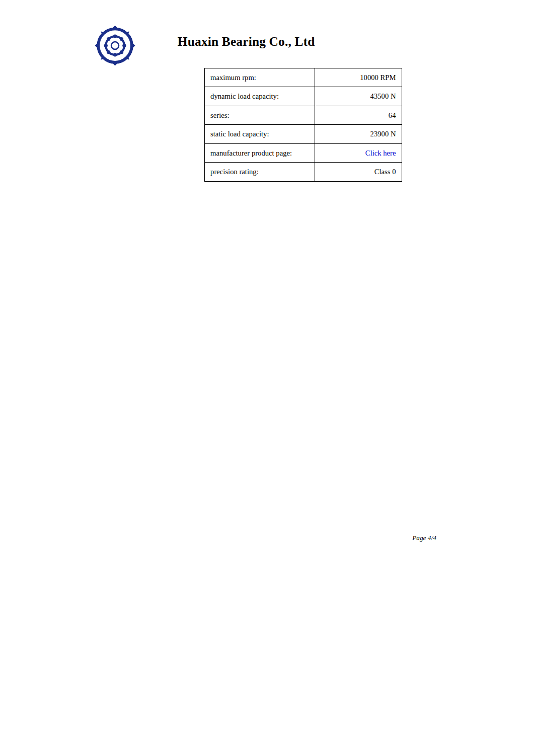Huaxin Bearing Co., Ltd
| maximum rpm: | 10000 RPM |
| dynamic load capacity: | 43500 N |
| series: | 64 |
| static load capacity: | 23900 N |
| manufacturer product page: | Click here |
| precision rating: | Class 0 |
Page 4/4